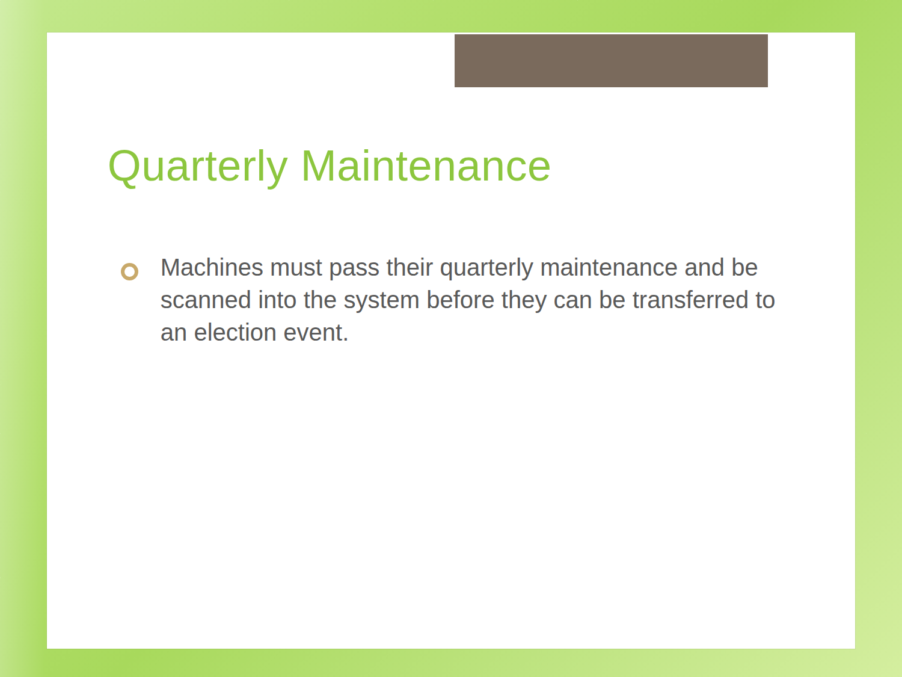Quarterly Maintenance
Machines must pass their quarterly maintenance and be scanned into the system before they can be transferred to an election event.